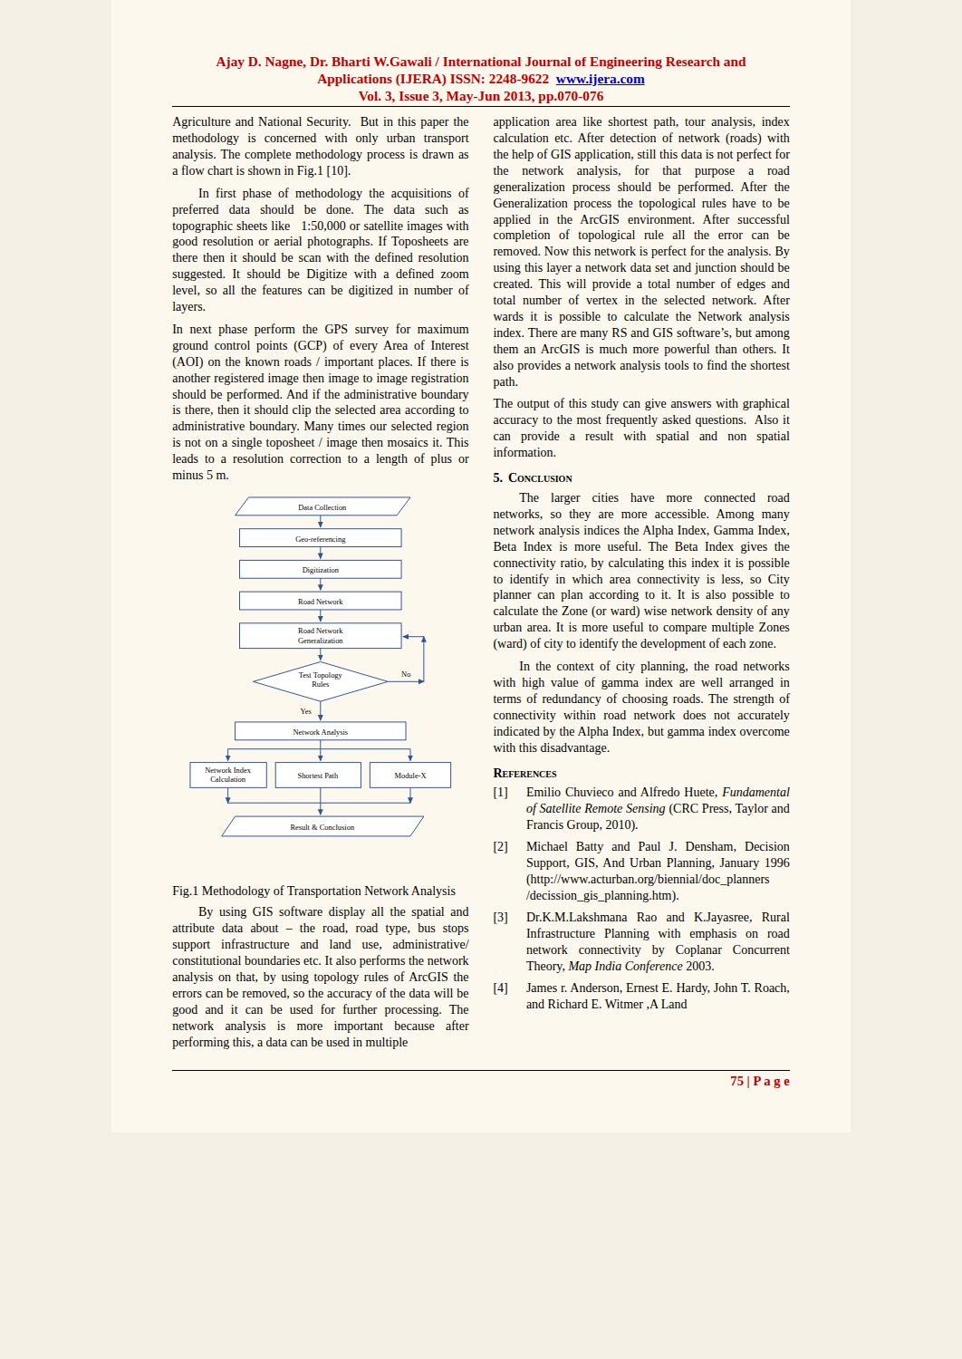Ajay D. Nagne, Dr. Bharti W.Gawali / International Journal of Engineering Research and
Applications (IJERA) ISSN: 2248-9622 www.ijera.com
Vol. 3, Issue 3, May-Jun 2013, pp.070-076
Agriculture and National Security. But in this paper the methodology is concerned with only urban transport analysis. The complete methodology process is drawn as a flow chart is shown in Fig.1 [10].
In first phase of methodology the acquisitions of preferred data should be done. The data such as topographic sheets like 1:50,000 or satellite images with good resolution or aerial photographs. If Toposheets are there then it should be scan with the defined resolution suggested. It should be Digitize with a defined zoom level, so all the features can be digitized in number of layers.
In next phase perform the GPS survey for maximum ground control points (GCP) of every Area of Interest (AOI) on the known roads / important places. If there is another registered image then image to image registration should be performed. And if the administrative boundary is there, then it should clip the selected area according to administrative boundary. Many times our selected region is not on a single toposheet / image then mosaics it. This leads to a resolution correction to a length of plus or minus 5 m.
Data Collection Geo-referencing Digitization Road Network Road Network Generalization Test Topology Rules Network Analysis Network Index Calculation Shortest Path Module-X Result & Conclusion No Yes
Fig.1 Methodology of Transportation Network Analysis
By using GIS software display all the spatial and attribute data about – the road, road type, bus stops support infrastructure and land use, administrative/ constitutional boundaries etc. It also performs the network analysis on that, by using topology rules of ArcGIS the errors can be removed, so the accuracy of the data will be good and it can be used for further processing. The network analysis is more important because after performing this, a data can be used in multiple
application area like shortest path, tour analysis, index calculation etc. After detection of network (roads) with the help of GIS application, still this data is not perfect for the network analysis, for that purpose a road generalization process should be performed. After the Generalization process the topological rules have to be applied in the ArcGIS environment. After successful completion of topological rule all the error can be removed. Now this network is perfect for the analysis. By using this layer a network data set and junction should be created. This will provide a total number of edges and total number of vertex in the selected network. After wards it is possible to calculate the Network analysis index. There are many RS and GIS software’s, but among them an ArcGIS is much more powerful than others. It also provides a network analysis tools to find the shortest path.
The output of this study can give answers with graphical accuracy to the most frequently asked questions. Also it can provide a result with spatial and non spatial information.
5. Conclusion
The larger cities have more connected road networks, so they are more accessible. Among many network analysis indices the Alpha Index, Gamma Index, Beta Index is more useful. The Beta Index gives the connectivity ratio, by calculating this index it is possible to identify in which area connectivity is less, so City planner can plan according to it. It is also possible to calculate the Zone (or ward) wise network density of any urban area. It is more useful to compare multiple Zones (ward) of city to identify the development of each zone.
In the context of city planning, the road networks with high value of gamma index are well arranged in terms of redundancy of choosing roads. The strength of connectivity within road network does not accurately indicated by the Alpha Index, but gamma index overcome with this disadvantage.
References
[1] Emilio Chuvieco and Alfredo Huete, Fundamental of Satellite Remote Sensing (CRC Press, Taylor and Francis Group, 2010).
[2] Michael Batty and Paul J. Densham, Decision Support, GIS, And Urban Planning, January 1996 (http://www.acturban.org/biennial/doc_planners /decission_gis_planning.htm).
[3] Dr.K.M.Lakshmana Rao and K.Jayasree, Rural Infrastructure Planning with emphasis on road network connectivity by Coplanar Concurrent Theory, Map India Conference 2003.
[4] James r. Anderson, Ernest E. Hardy, John T. Roach, and Richard E. Witmer ,A Land
75 | P a g e